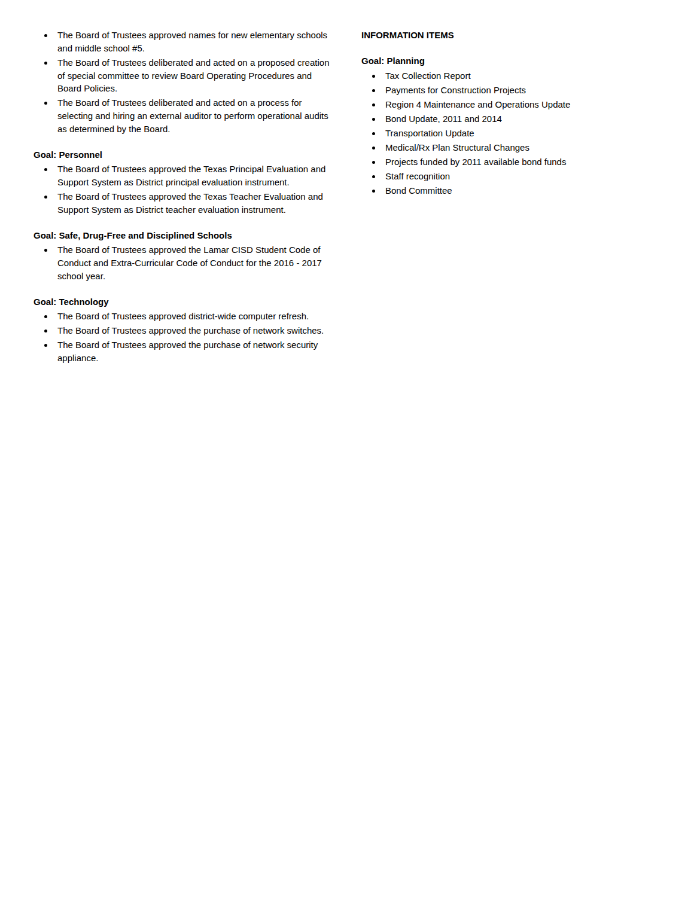The Board of Trustees approved names for new elementary schools and middle school #5.
The Board of Trustees deliberated and acted on a proposed creation of special committee to review Board Operating Procedures and Board Policies.
The Board of Trustees deliberated and acted on a process for selecting and hiring an external auditor to perform operational audits as determined by the Board.
Goal: Personnel
The Board of Trustees approved the Texas Principal Evaluation and Support System as District principal evaluation instrument.
The Board of Trustees approved the Texas Teacher Evaluation and Support System as District teacher evaluation instrument.
Goal: Safe, Drug-Free and Disciplined Schools
The Board of Trustees approved the Lamar CISD Student Code of Conduct and Extra-Curricular Code of Conduct for the 2016 - 2017 school year.
Goal: Technology
The Board of Trustees approved district-wide computer refresh.
The Board of Trustees approved the purchase of network switches.
The Board of Trustees approved the purchase of network security appliance.
INFORMATION ITEMS
Goal: Planning
Tax Collection Report
Payments for Construction Projects
Region 4 Maintenance and Operations Update
Bond Update, 2011 and 2014
Transportation Update
Medical/Rx Plan Structural Changes
Projects funded by 2011 available bond funds
Staff recognition
Bond Committee